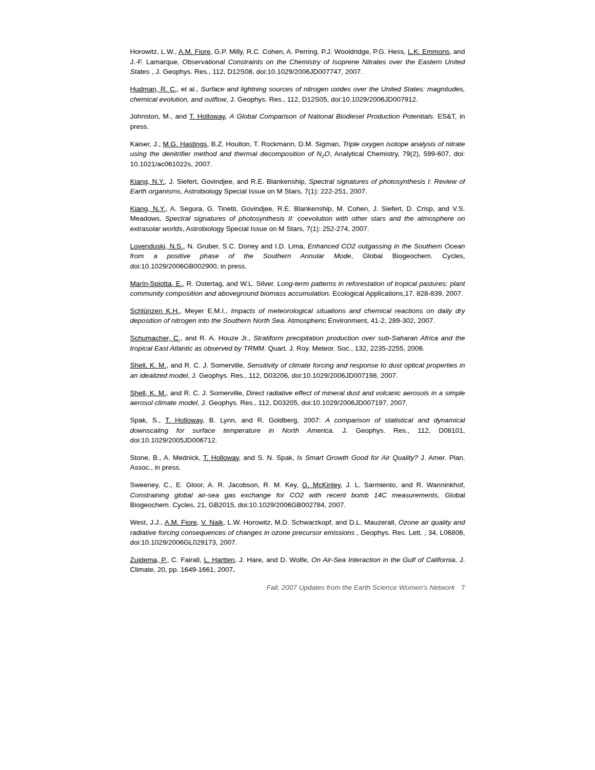Horowitz, L.W., A.M. Fiore, G.P. Milly, R.C. Cohen, A. Perring, P.J. Wooldridge, P.G. Hess, L.K. Emmons, and J.-F. Lamarque, Observational Constraints on the Chemistry of Isoprene Nitrates over the Eastern United States , J. Geophys. Res., 112, D12S08, doi:10.1029/2006JD007747, 2007.
Hudman, R. C., et al., Surface and lightning sources of nitrogen oxides over the United States: magnitudes, chemical evolution, and outflow, J. Geophys. Res., 112, D12S05, doi:10.1029/2006JD007912.
Johnston, M., and T. Holloway, A Global Comparison of National Biodiesel Production Potentials. ES&T, in press.
Kaiser, J., M.G. Hastings, B.Z. Houlton, T. Rockmann, D.M. Sigman, Triple oxygen isotope analysis of nitrate using the denitrifier method and thermal decomposition of N2O, Analytical Chemistry, 79(2), 599-607, doi: 10.1021/ac061022s, 2007.
Kiang, N.Y., J. Siefert, Govindjee, and R.E. Blankenship, Spectral signatures of photosynthesis I: Review of Earth organisms, Astrobiology Special Issue on M Stars, 7(1): 222-251, 2007.
Kiang, N.Y., A. Segura, G. Tinetti, Govindjee, R.E. Blankenship, M. Cohen, J. Siefert, D. Crisp, and V.S. Meadows, Spectral signatures of photosynthesis II: coevolution with other stars and the atmosphere on extrasolar worlds, Astrobiology Special Issue on M Stars, 7(1): 252-274, 2007.
Lovenduski, N.S., N. Gruber, S.C. Doney and I.D. Lima, Enhanced CO2 outgassing in the Southern Ocean from a positive phase of the Southern Annular Mode, Global Biogeochem. Cycles, doi:10.1029/2006GB002900, in press.
Marín-Spiotta, E., R. Ostertag, and W.L. Silver. Long-term patterns in reforestation of tropical pastures: plant community composition and aboveground biomass accumulation. Ecological Applications,17, 828-839, 2007.
Schlünzen K.H., Meyer E.M.I., Impacts of meteorological situations and chemical reactions on daily dry deposition of nitrogen into the Southern North Sea. Atmospheric Environment, 41-2, 289-302, 2007.
Schumacher, C., and R. A. Houze Jr., Stratiform precipitation production over sub-Saharan Africa and the tropical East Atlantic as observed by TRMM. Quart. J. Roy. Meteor. Soc., 132, 2235-2255, 2006.
Shell, K. M., and R. C. J. Somerville, Sensitivity of climate forcing and response to dust optical properties in an idealized model, J. Geophys. Res., 112, D03206, doi:10.1029/2006JD007198, 2007.
Shell, K. M., and R. C. J. Somerville, Direct radiative effect of mineral dust and volcanic aerosols in a simple aerosol climate model, J. Geophys. Res., 112, D03205, doi:10.1029/2006JD007197, 2007.
Spak, S., T. Holloway, B. Lynn, and R. Goldberg, 2007: A comparison of statistical and dynamical downscaling for surface temperature in North America. J. Geophys. Res., 112, D08101, doi:10.1029/2005JD006712.
Stone, B., A. Mednick, T. Holloway, and S. N. Spak, Is Smart Growth Good for Air Quality? J. Amer. Plan. Assoc., in press.
Sweeney, C., E. Gloor, A. R. Jacobson, R. M. Key, G. McKinley, J. L. Sarmiento, and R. Wanninkhof, Constraining global air-sea gas exchange for CO2 with recent bomb 14C measurements, Global Biogeochem. Cycles, 21, GB2015, doi:10.1029/2006GB002784, 2007.
West, J.J., A.M. Fiore, V. Naik, L.W. Horowitz, M.D. Schwarzkopf, and D.L. Mauzerall, Ozone air quality and radiative forcing consequences of changes in ozone precursor emissions , Geophys. Res. Lett. , 34, L06806, doi:10.1029/2006GL029173, 2007.
Zuidema, P., C. Fairall, L. Hartten, J. Hare, and D. Wolfe, On Air-Sea Interaction in the Gulf of California, J. Climate, 20, pp. 1649-1661, 2007.
Fall, 2007 Updates from the Earth Science Women's Network7